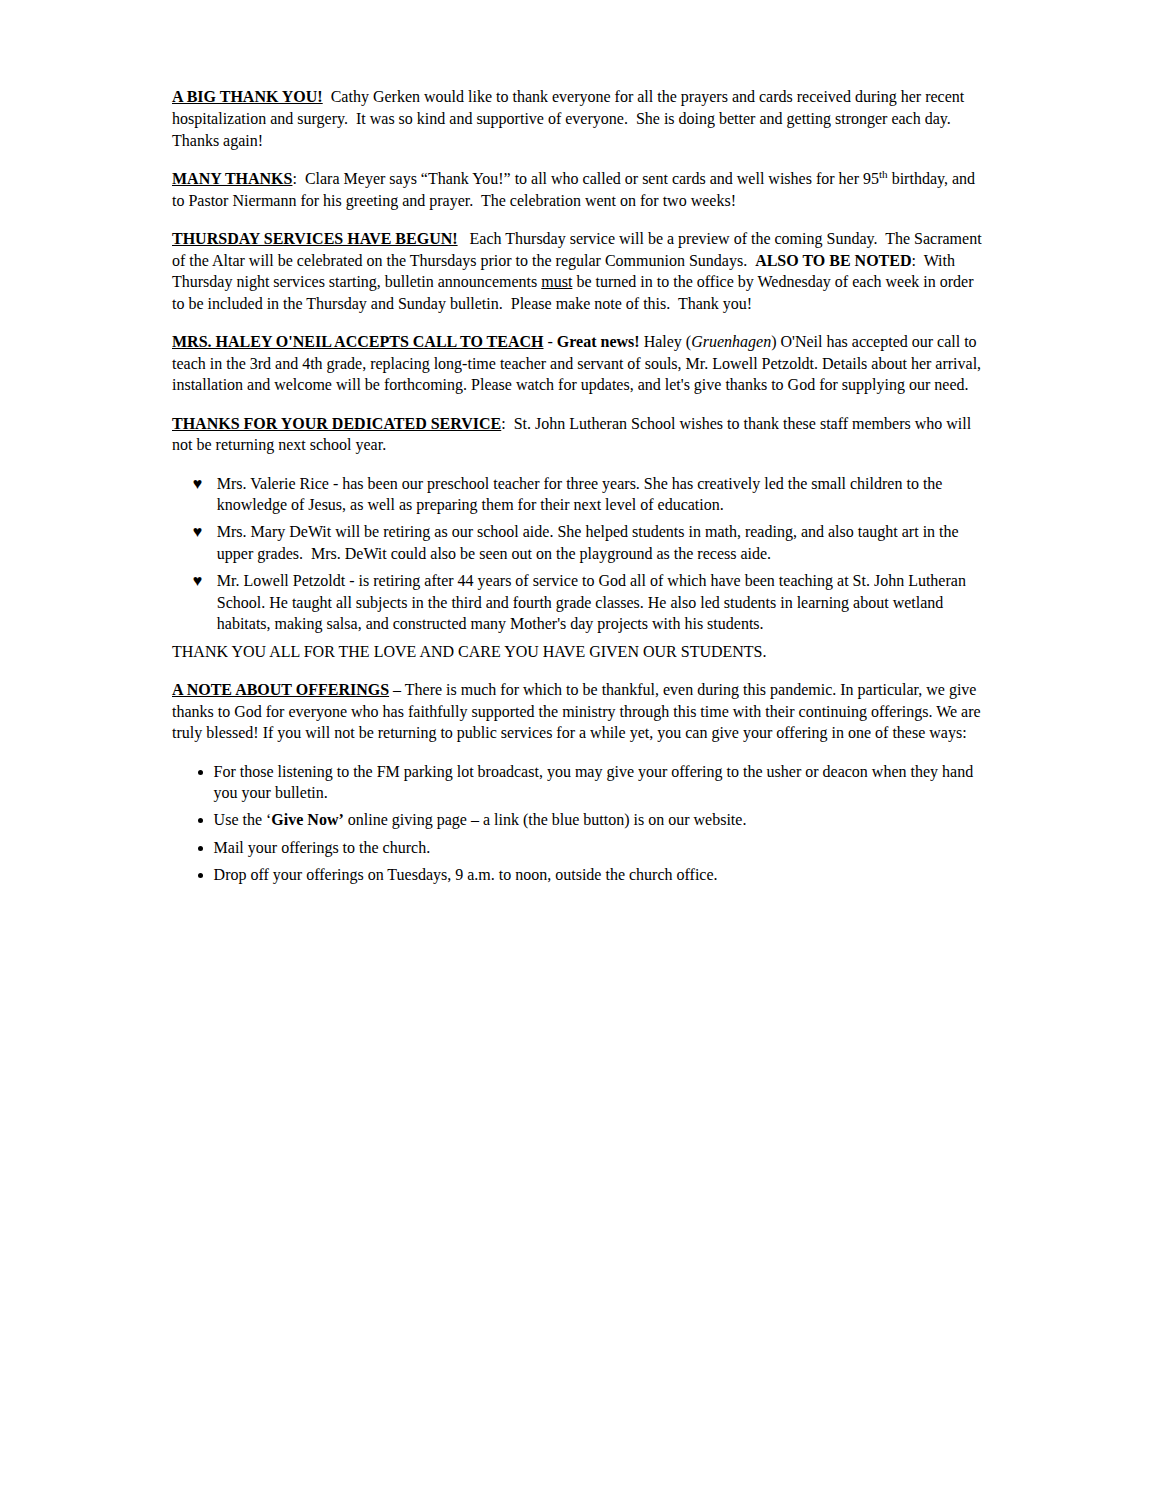A BIG THANK YOU! Cathy Gerken would like to thank everyone for all the prayers and cards received during her recent hospitalization and surgery. It was so kind and supportive of everyone. She is doing better and getting stronger each day. Thanks again!
MANY THANKS: Clara Meyer says “Thank You!” to all who called or sent cards and well wishes for her 95th birthday, and to Pastor Niermann for his greeting and prayer. The celebration went on for two weeks!
THURSDAY SERVICES HAVE BEGUN! Each Thursday service will be a preview of the coming Sunday. The Sacrament of the Altar will be celebrated on the Thursdays prior to the regular Communion Sundays. ALSO TO BE NOTED: With Thursday night services starting, bulletin announcements must be turned in to the office by Wednesday of each week in order to be included in the Thursday and Sunday bulletin. Please make note of this. Thank you!
MRS. HALEY O'NEIL ACCEPTS CALL TO TEACH - Great news! Haley (Gruenhagen) O'Neil has accepted our call to teach in the 3rd and 4th grade, replacing long-time teacher and servant of souls, Mr. Lowell Petzoldt. Details about her arrival, installation and welcome will be forthcoming. Please watch for updates, and let's give thanks to God for supplying our need.
THANKS FOR YOUR DEDICATED SERVICE: St. John Lutheran School wishes to thank these staff members who will not be returning next school year.
Mrs. Valerie Rice - has been our preschool teacher for three years. She has creatively led the small children to the knowledge of Jesus, as well as preparing them for their next level of education.
Mrs. Mary DeWit will be retiring as our school aide. She helped students in math, reading, and also taught art in the upper grades. Mrs. DeWit could also be seen out on the playground as the recess aide.
Mr. Lowell Petzoldt - is retiring after 44 years of service to God all of which have been teaching at St. John Lutheran School. He taught all subjects in the third and fourth grade classes. He also led students in learning about wetland habitats, making salsa, and constructed many Mother's day projects with his students.
THANK YOU ALL FOR THE LOVE AND CARE YOU HAVE GIVEN OUR STUDENTS.
A NOTE ABOUT OFFERINGS – There is much for which to be thankful, even during this pandemic. In particular, we give thanks to God for everyone who has faithfully supported the ministry through this time with their continuing offerings. We are truly blessed! If you will not be returning to public services for a while yet, you can give your offering in one of these ways:
For those listening to the FM parking lot broadcast, you may give your offering to the usher or deacon when they hand you your bulletin.
Use the ‘Give Now’ online giving page – a link (the blue button) is on our website.
Mail your offerings to the church.
Drop off your offerings on Tuesdays, 9 a.m. to noon, outside the church office.